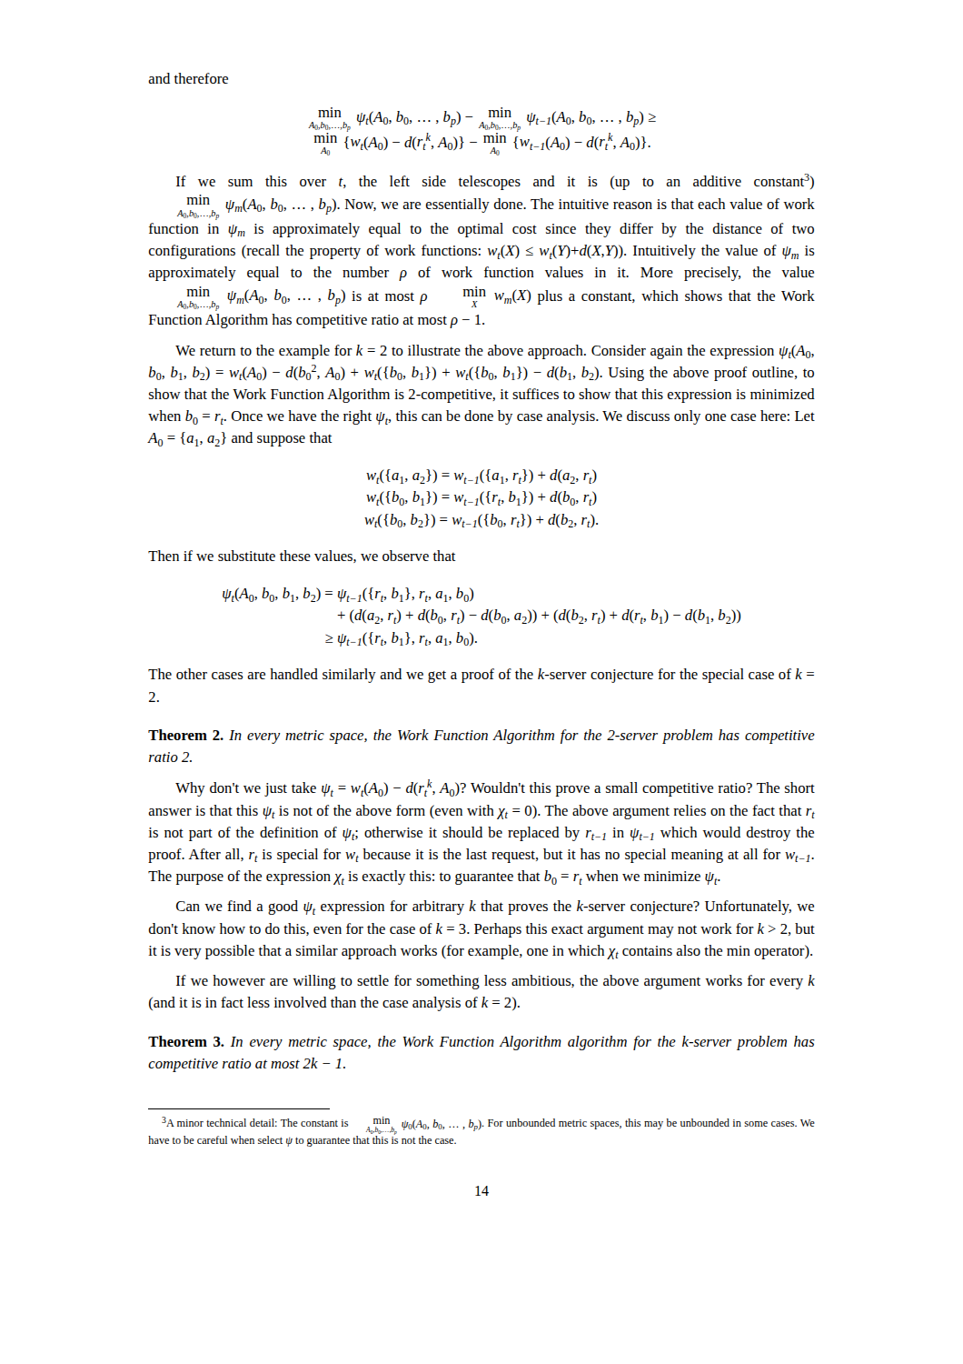and therefore
min A0,b0,…,bp ψt(A0, b0, … , bp) − min A0,b0,…,bp ψt−1(A0, b0, … , bp) ≥ min A0 {wt(A0) − d(rtk, A0)} − min A0 {wt−1(A0) − d(rtk, A0)}.
If we sum this over t, the left side telescopes and it is (up to an additive constant3) min A0,b0,…,bp ψm(A0, b0, … , bp). Now, we are essentially done. The intuitive reason is that each value of work function in ψm is approximately equal to the optimal cost since they differ by the distance of two configurations (recall the property of work functions: wt(X) ≤ wt(Y)+d(X,Y)). Intuitively the value of ψm is approximately equal to the number ρ of work function values in it. More precisely, the value min A0,b0,…,bp ψm(A0, b0, … , bp) is at most ρ min X wm(X) plus a constant, which shows that the Work Function Algorithm has competitive ratio at most ρ − 1.
We return to the example for k = 2 to illustrate the above approach. Consider again the expression ψt(A0, b0, b1, b2) = wt(A0) − d(b02, A0) + wt({b0, b1}) + wt({b0, b1}) − d(b1, b2). Using the above proof outline, to show that the Work Function Algorithm is 2-competitive, it suffices to show that this expression is minimized when b0 = rt. Once we have the right ψt, this can be done by case analysis. We discuss only one case here: Let A0 = {a1, a2} and suppose that
wt({a1, a2}) = wt−1({a1, rt}) + d(a2, rt) wt({b0, b1}) = wt−1({rt, b1}) + d(b0, rt) wt({b0, b2}) = wt−1({b0, rt}) + d(b2, rt).
Then if we substitute these values, we observe that
ψt(A0, b0, b1, b2) =
ψt−1({rt, b1}, rt, a1, b0)
+ (d(a2, rt) + d(b0, rt) − d(b0, a2)) + (d(b2, rt) + d(rt, b1) − d(b1, b2))
≥
ψt−1({rt, b1}, rt, a1, b0).
The other cases are handled similarly and we get a proof of the k-server conjecture for the special case of k = 2.
Theorem 2. In every metric space, the Work Function Algorithm for the 2-server problem has competitive ratio 2.
Why don't we just take ψt = wt(A0) − d(rtk, A0)? Wouldn't this prove a small competitive ratio? The short answer is that this ψt is not of the above form (even with χt = 0). The above argument relies on the fact that rt is not part of the definition of ψt; otherwise it should be replaced by rt−1 in ψt−1 which would destroy the proof. After all, rt is special for wt because it is the last request, but it has no special meaning at all for wt−1. The purpose of the expression χt is exactly this: to guarantee that b0 = rt when we minimize ψt.
Can we find a good ψt expression for arbitrary k that proves the k-server conjecture? Unfortunately, we don't know how to do this, even for the case of k = 3. Perhaps this exact argument may not work for k > 2, but it is very possible that a similar approach works (for example, one in which χt contains also the min operator).
If we however are willing to settle for something less ambitious, the above argument works for every k (and it is in fact less involved than the case analysis of k = 2).
Theorem 3. In every metric space, the Work Function Algorithm algorithm for the k-server problem has competitive ratio at most 2k − 1.
3A minor technical detail: The constant is min A0,b0,…,bp ψ0(A0, b0, … , bp). For unbounded metric spaces, this may be unbounded in some cases. We have to be careful when select ψ to guarantee that this is not the case.
14